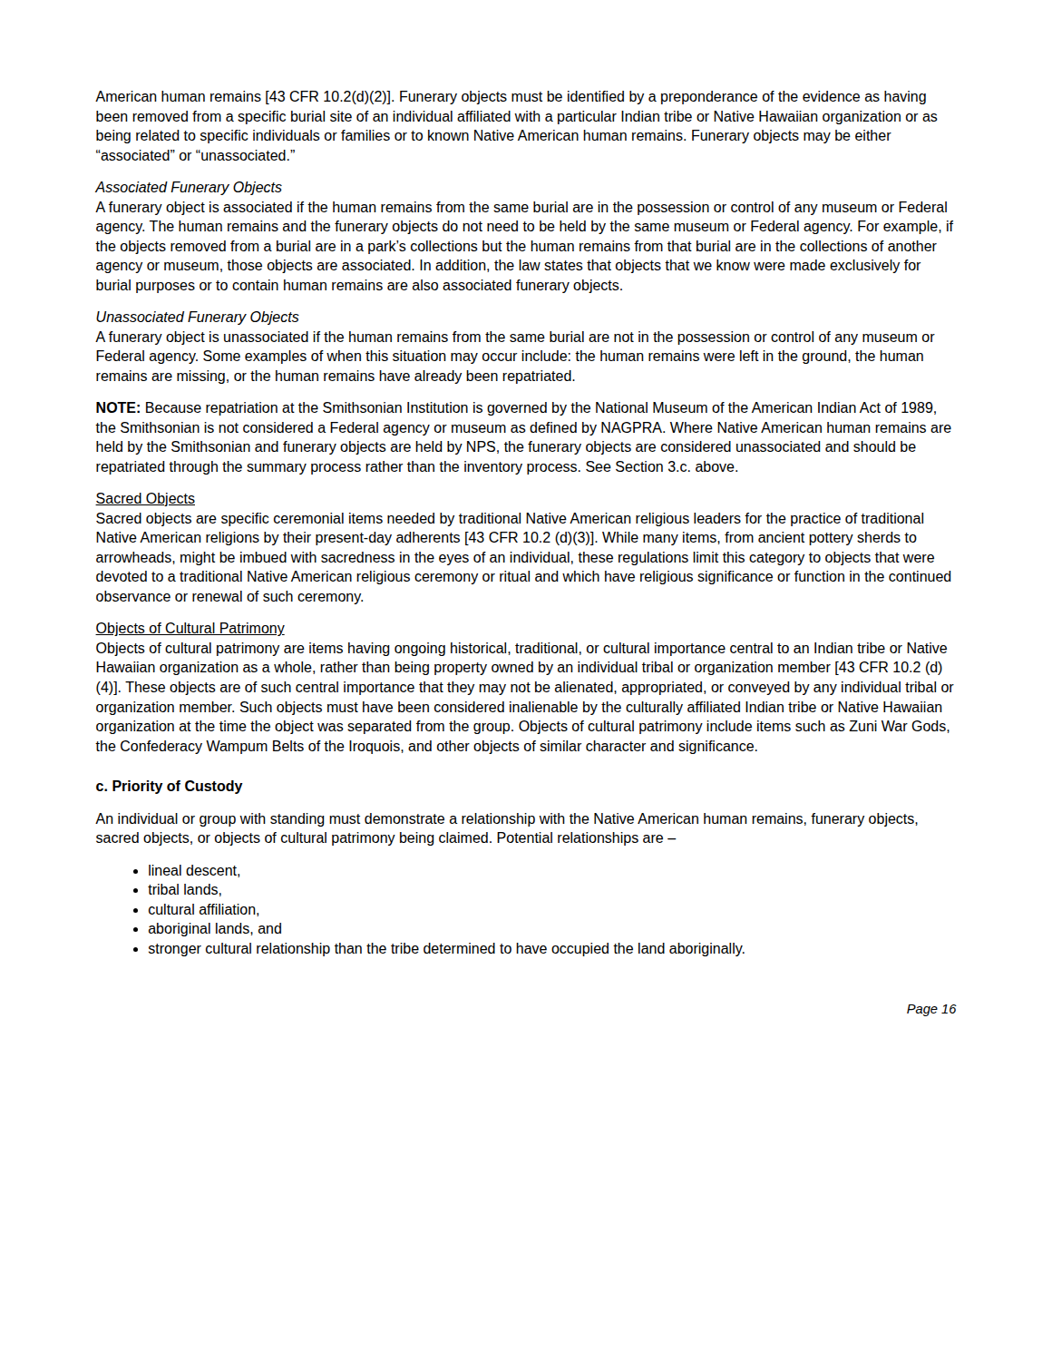American human remains [43 CFR 10.2(d)(2)]. Funerary objects must be identified by a preponderance of the evidence as having been removed from a specific burial site of an individual affiliated with a particular Indian tribe or Native Hawaiian organization or as being related to specific individuals or families or to known Native American human remains. Funerary objects may be either “associated” or “unassociated.”
Associated Funerary Objects
A funerary object is associated if the human remains from the same burial are in the possession or control of any museum or Federal agency. The human remains and the funerary objects do not need to be held by the same museum or Federal agency. For example, if the objects removed from a burial are in a park’s collections but the human remains from that burial are in the collections of another agency or museum, those objects are associated. In addition, the law states that objects that we know were made exclusively for burial purposes or to contain human remains are also associated funerary objects.
Unassociated Funerary Objects
A funerary object is unassociated if the human remains from the same burial are not in the possession or control of any museum or Federal agency. Some examples of when this situation may occur include: the human remains were left in the ground, the human remains are missing, or the human remains have already been repatriated.
NOTE: Because repatriation at the Smithsonian Institution is governed by the National Museum of the American Indian Act of 1989, the Smithsonian is not considered a Federal agency or museum as defined by NAGPRA. Where Native American human remains are held by the Smithsonian and funerary objects are held by NPS, the funerary objects are considered unassociated and should be repatriated through the summary process rather than the inventory process. See Section 3.c. above.
Sacred Objects
Sacred objects are specific ceremonial items needed by traditional Native American religious leaders for the practice of traditional Native American religions by their present-day adherents [43 CFR 10.2 (d)(3)]. While many items, from ancient pottery sherds to arrowheads, might be imbued with sacredness in the eyes of an individual, these regulations limit this category to objects that were devoted to a traditional Native American religious ceremony or ritual and which have religious significance or function in the continued observance or renewal of such ceremony.
Objects of Cultural Patrimony
Objects of cultural patrimony are items having ongoing historical, traditional, or cultural importance central to an Indian tribe or Native Hawaiian organization as a whole, rather than being property owned by an individual tribal or organization member [43 CFR 10.2 (d)(4)]. These objects are of such central importance that they may not be alienated, appropriated, or conveyed by any individual tribal or organization member. Such objects must have been considered inalienable by the culturally affiliated Indian tribe or Native Hawaiian organization at the time the object was separated from the group. Objects of cultural patrimony include items such as Zuni War Gods, the Confederacy Wampum Belts of the Iroquois, and other objects of similar character and significance.
c. Priority of Custody
An individual or group with standing must demonstrate a relationship with the Native American human remains, funerary objects, sacred objects, or objects of cultural patrimony being claimed. Potential relationships are –
lineal descent,
tribal lands,
cultural affiliation,
aboriginal lands, and
stronger cultural relationship than the tribe determined to have occupied the land aboriginally.
Page 16